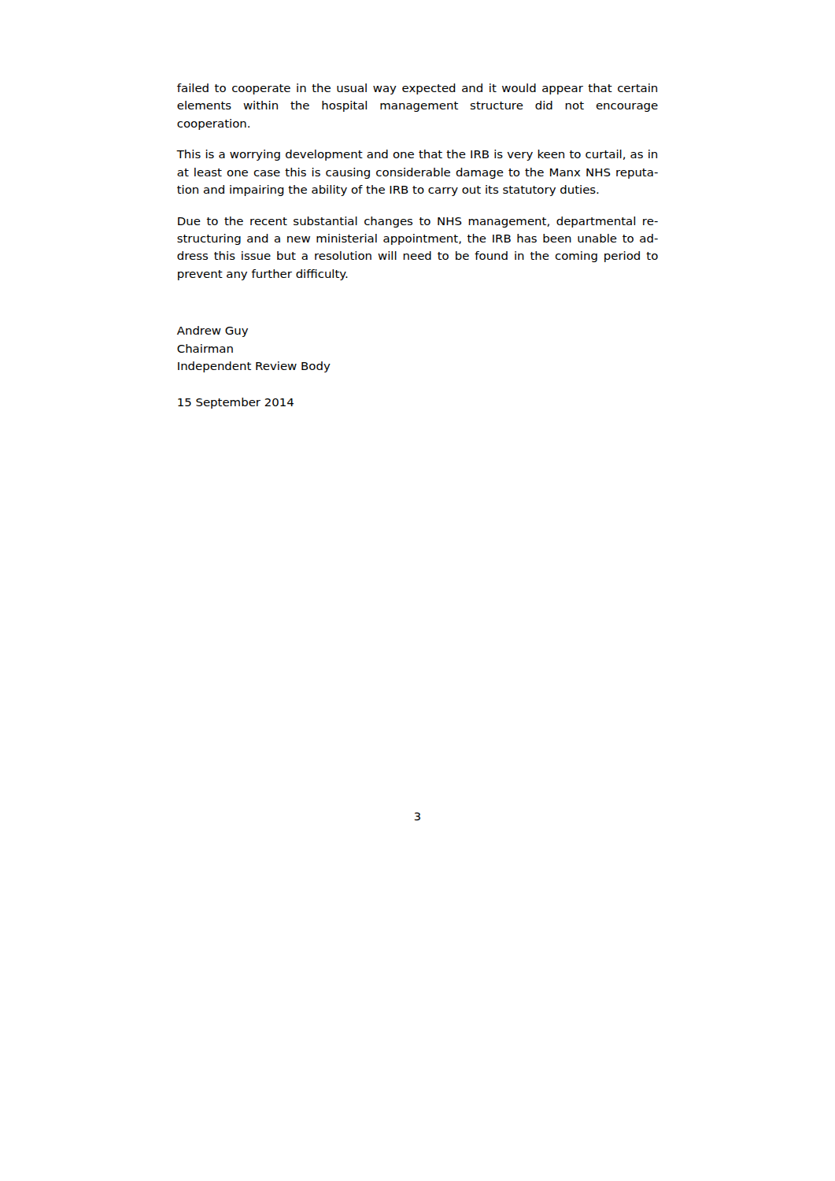failed to cooperate in the usual way expected and it would appear that certain elements within the hospital management structure did not encourage cooperation.
This is a worrying development and one that the IRB is very keen to curtail, as in at least one case this is causing considerable damage to the Manx NHS reputation and impairing the ability of the IRB to carry out its statutory duties.
Due to the recent substantial changes to NHS management, departmental restructuring and a new ministerial appointment, the IRB has been unable to address this issue but a resolution will need to be found in the coming period to prevent any further difficulty.
Andrew Guy
Chairman
Independent Review Body
15 September 2014
3